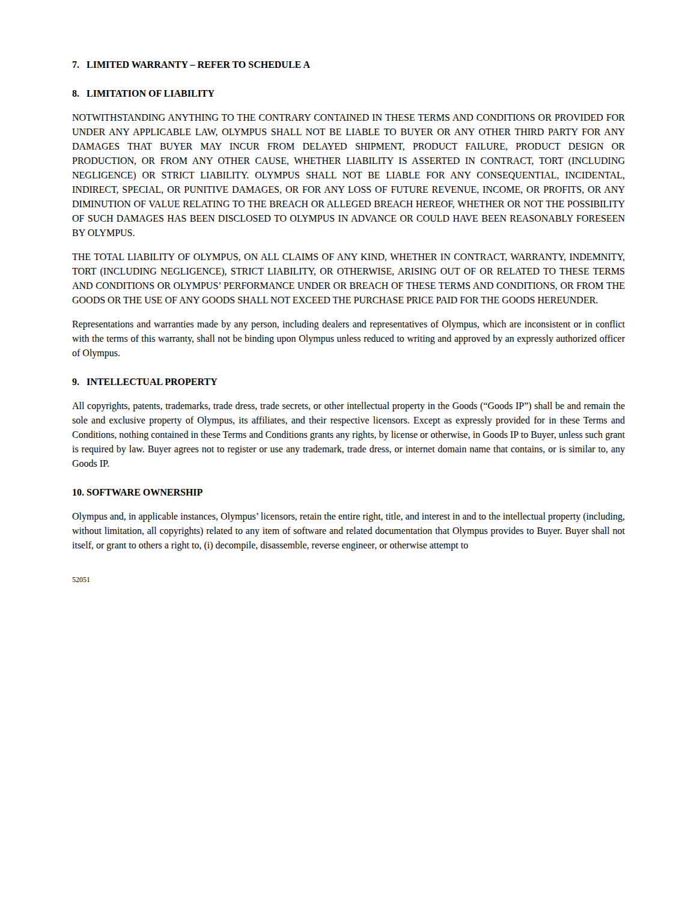7. LIMITED WARRANTY – REFER TO SCHEDULE A
8. LIMITATION OF LIABILITY
NOTWITHSTANDING ANYTHING TO THE CONTRARY CONTAINED IN THESE TERMS AND CONDITIONS OR PROVIDED FOR UNDER ANY APPLICABLE LAW, OLYMPUS SHALL NOT BE LIABLE TO BUYER OR ANY OTHER THIRD PARTY FOR ANY DAMAGES THAT BUYER MAY INCUR FROM DELAYED SHIPMENT, PRODUCT FAILURE, PRODUCT DESIGN OR PRODUCTION, OR FROM ANY OTHER CAUSE, WHETHER LIABILITY IS ASSERTED IN CONTRACT, TORT (INCLUDING NEGLIGENCE) OR STRICT LIABILITY. OLYMPUS SHALL NOT BE LIABLE FOR ANY CONSEQUENTIAL, INCIDENTAL, INDIRECT, SPECIAL, OR PUNITIVE DAMAGES, OR FOR ANY LOSS OF FUTURE REVENUE, INCOME, OR PROFITS, OR ANY DIMINUTION OF VALUE RELATING TO THE BREACH OR ALLEGED BREACH HEREOF, WHETHER OR NOT THE POSSIBILITY OF SUCH DAMAGES HAS BEEN DISCLOSED TO OLYMPUS IN ADVANCE OR COULD HAVE BEEN REASONABLY FORESEEN BY OLYMPUS.
THE TOTAL LIABILITY OF OLYMPUS, ON ALL CLAIMS OF ANY KIND, WHETHER IN CONTRACT, WARRANTY, INDEMNITY, TORT (INCLUDING NEGLIGENCE), STRICT LIABILITY, OR OTHERWISE, ARISING OUT OF OR RELATED TO THESE TERMS AND CONDITIONS OR OLYMPUS’ PERFORMANCE UNDER OR BREACH OF THESE TERMS AND CONDITIONS, OR FROM THE GOODS OR THE USE OF ANY GOODS SHALL NOT EXCEED THE PURCHASE PRICE PAID FOR THE GOODS HEREUNDER.
Representations and warranties made by any person, including dealers and representatives of Olympus, which are inconsistent or in conflict with the terms of this warranty, shall not be binding upon Olympus unless reduced to writing and approved by an expressly authorized officer of Olympus.
9. INTELLECTUAL PROPERTY
All copyrights, patents, trademarks, trade dress, trade secrets, or other intellectual property in the Goods (“Goods IP”) shall be and remain the sole and exclusive property of Olympus, its affiliates, and their respective licensors. Except as expressly provided for in these Terms and Conditions, nothing contained in these Terms and Conditions grants any rights, by license or otherwise, in Goods IP to Buyer, unless such grant is required by law. Buyer agrees not to register or use any trademark, trade dress, or internet domain name that contains, or is similar to, any Goods IP.
10. SOFTWARE OWNERSHIP
Olympus and, in applicable instances, Olympus’ licensors, retain the entire right, title, and interest in and to the intellectual property (including, without limitation, all copyrights) related to any item of software and related documentation that Olympus provides to Buyer. Buyer shall not itself, or grant to others a right to, (i) decompile, disassemble, reverse engineer, or otherwise attempt to
52051